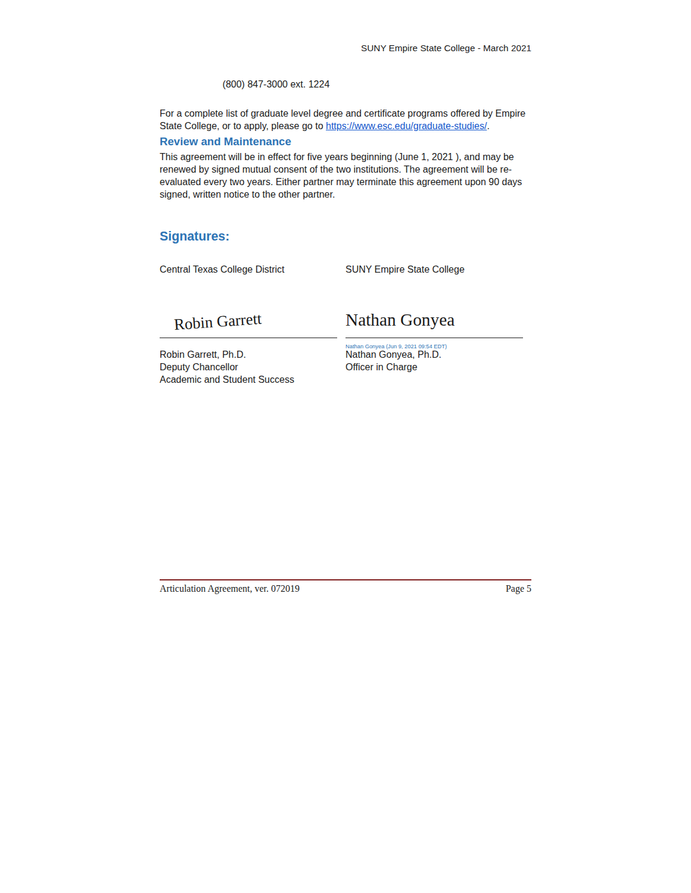SUNY Empire State College - March 2021
(800) 847-3000 ext. 1224
For a complete list of graduate level degree and certificate programs offered by Empire State College, or to apply, please go to https://www.esc.edu/graduate-studies/.
Review and Maintenance
This agreement will be in effect for five years beginning (June 1, 2021 ), and may be renewed by signed mutual consent of the two institutions. The agreement will be re-evaluated every two years. Either partner may terminate this agreement upon 90 days signed, written notice to the other partner.
Signatures:
| Central Texas College District | SUNY Empire State College |
| Robin Garrett | Nathan Gonyea |
| | Nathan Gonyea (Jun 9, 2021 09:54 EDT) |
| Robin Garrett, Ph.D. Deputy Chancellor Academic and Student Success | Nathan Gonyea, Ph.D. Officer in Charge |
Articulation Agreement, ver. 072019 Page 5